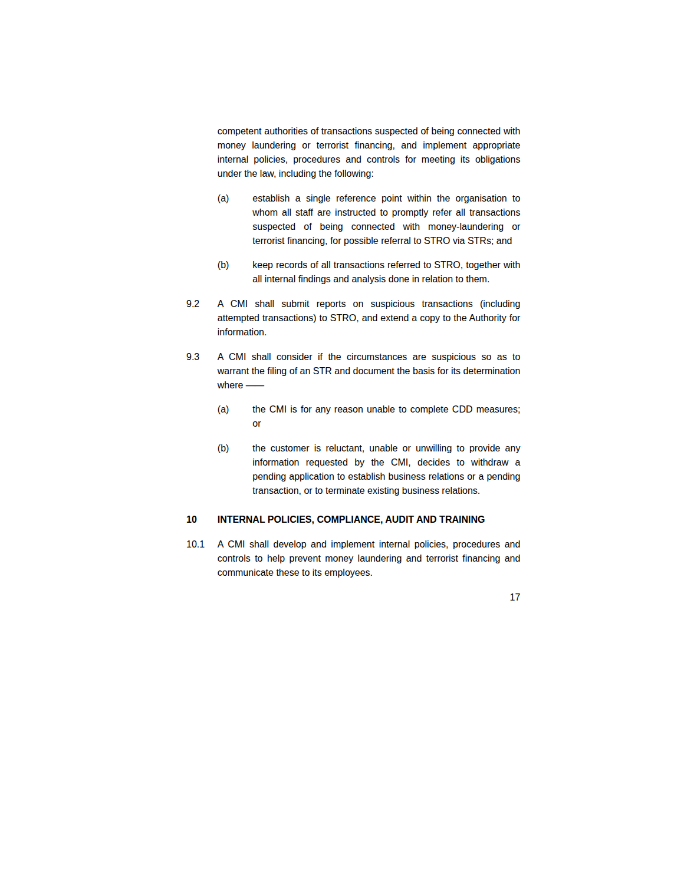competent authorities of transactions suspected of being connected with money laundering or terrorist financing, and implement appropriate internal policies, procedures and controls for meeting its obligations under the law, including the following:
(a)
establish a single reference point within the organisation to whom all staff are instructed to promptly refer all transactions suspected of being connected with money-laundering or terrorist financing, for possible referral to STRO via STRs; and
(b)
keep records of all transactions referred to STRO, together with all internal findings and analysis done in relation to them.
9.2
A CMI shall submit reports on suspicious transactions (including attempted transactions) to STRO, and extend a copy to the Authority for information.
9.3
A CMI shall consider if the circumstances are suspicious so as to warrant the filing of an STR and document the basis for its determination where ——
(a)
the CMI is for any reason unable to complete CDD measures; or
(b)
the customer is reluctant, unable or unwilling to provide any information requested by the CMI, decides to withdraw a pending application to establish business relations or a pending transaction, or to terminate existing business relations.
10
INTERNAL POLICIES, COMPLIANCE, AUDIT AND TRAINING
10.1
A CMI shall develop and implement internal policies, procedures and controls to help prevent money laundering and terrorist financing and communicate these to its employees.
17